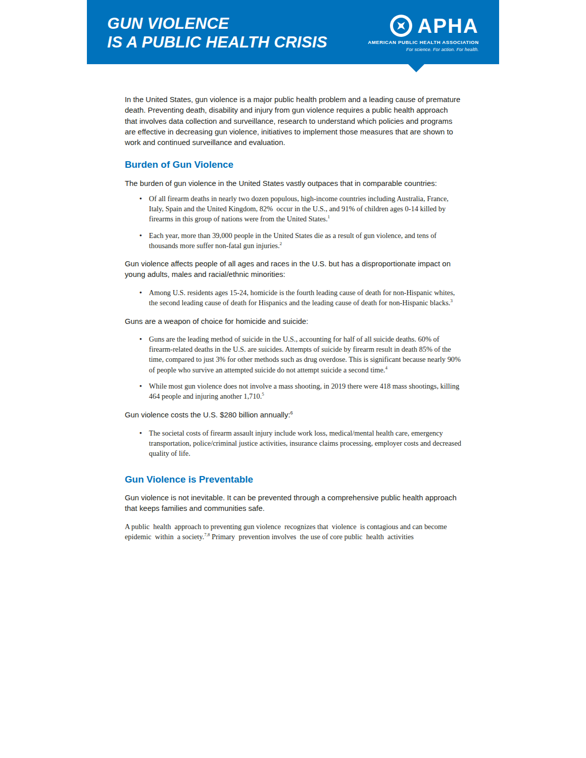Gun Violence
is a Public Health Crisis
APHA
AMERICAN PUBLIC HEALTH ASSOCIATION
For science. For action. For health.
In the United States, gun violence is a major public health problem and a leading cause of premature death. Preventing death, disability and injury from gun violence requires a public health approach that involves data collection and surveillance, research to understand which policies and programs are effective in decreasing gun violence, initiatives to implement those measures that are shown to work and continued surveillance and evaluation.
Burden of Gun Violence
The burden of gun violence in the United States vastly outpaces that in comparable countries:
Of all firearm deaths in nearly two dozen populous, high-income countries including Australia, France, Italy, Spain and the United Kingdom, 82% occur in the U.S., and 91% of children ages 0-14 killed by firearms in this group of nations were from the United States.1
Each year, more than 39,000 people in the United States die as a result of gun violence, and tens of thousands more suffer non-fatal gun injuries.2
Gun violence affects people of all ages and races in the U.S. but has a disproportionate impact on young adults, males and racial/ethnic minorities:
Among U.S. residents ages 15-24, homicide is the fourth leading cause of death for non-Hispanic whites, the second leading cause of death for Hispanics and the leading cause of death for non-Hispanic blacks.3
Guns are a weapon of choice for homicide and suicide:
Guns are the leading method of suicide in the U.S., accounting for half of all suicide deaths. 60% of firearm-related deaths in the U.S. are suicides. Attempts of suicide by firearm result in death 85% of the time, compared to just 3% for other methods such as drug overdose. This is significant because nearly 90% of people who survive an attempted suicide do not attempt suicide a second time.4
While most gun violence does not involve a mass shooting, in 2019 there were 418 mass shootings, killing 464 people and injuring another 1,710.5
Gun violence costs the U.S. $280 billion annually:6
The societal costs of firearm assault injury include work loss, medical/mental health care, emergency transportation, police/criminal justice activities, insurance claims processing, employer costs and decreased quality of life.
Gun Violence is Preventable
Gun violence is not inevitable. It can be prevented through a comprehensive public health approach that keeps families and communities safe.
A public health approach to preventing gun violence recognizes that violence is contagious and can become epidemic within a society.7,8 Primary prevention involves the use of core public health activities